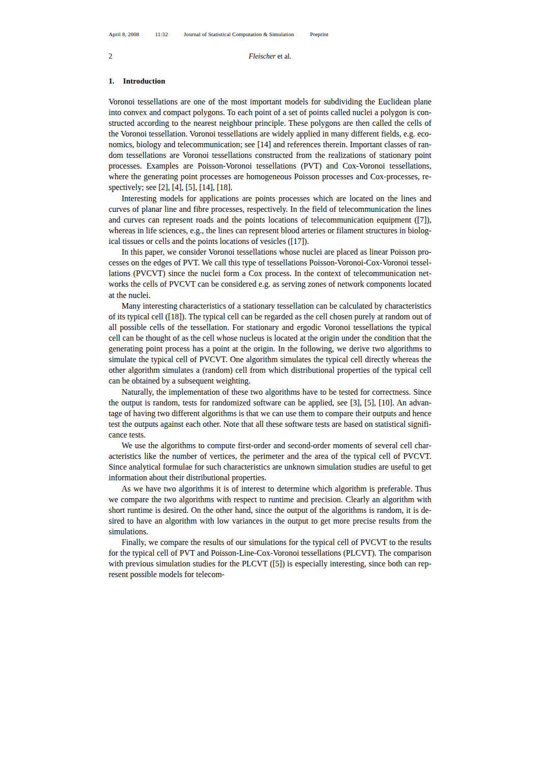April 8, 2008 11:32 Journal of Statistical Computation & Simulation Preprint
2 Fleischer et al.
1. Introduction
Voronoi tessellations are one of the most important models for subdividing the Euclidean plane into convex and compact polygons. To each point of a set of points called nuclei a polygon is constructed according to the nearest neighbour principle. These polygons are then called the cells of the Voronoi tessellation. Voronoi tessellations are widely applied in many different fields, e.g. economics, biology and telecommunication; see [14] and references therein. Important classes of random tessellations are Voronoi tessellations constructed from the realizations of stationary point processes. Examples are Poisson-Voronoi tessellations (PVT) and Cox-Voronoi tessellations, where the generating point processes are homogeneous Poisson processes and Cox-processes, respectively; see [2], [4], [5], [14], [18].
Interesting models for applications are points processes which are located on the lines and curves of planar line and fibre processes, respectively. In the field of telecommunication the lines and curves can represent roads and the points locations of telecommunication equipment ([7]), whereas in life sciences, e.g., the lines can represent blood arteries or filament structures in biological tissues or cells and the points locations of vesicles ([17]).
In this paper, we consider Voronoi tessellations whose nuclei are placed as linear Poisson processes on the edges of PVT. We call this type of tessellations Poisson-Voronoi-Cox-Voronoi tessellations (PVCVT) since the nuclei form a Cox process. In the context of telecommunication networks the cells of PVCVT can be considered e.g. as serving zones of network components located at the nuclei.
Many interesting characteristics of a stationary tessellation can be calculated by characteristics of its typical cell ([18]). The typical cell can be regarded as the cell chosen purely at random out of all possible cells of the tessellation. For stationary and ergodic Voronoi tessellations the typical cell can be thought of as the cell whose nucleus is located at the origin under the condition that the generating point process has a point at the origin. In the following, we derive two algorithms to simulate the typical cell of PVCVT. One algorithm simulates the typical cell directly whereas the other algorithm simulates a (random) cell from which distributional properties of the typical cell can be obtained by a subsequent weighting.
Naturally, the implementation of these two algorithms have to be tested for correctness. Since the output is random, tests for randomized software can be applied, see [3], [5], [10]. An advantage of having two different algorithms is that we can use them to compare their outputs and hence test the outputs against each other. Note that all these software tests are based on statistical significance tests.
We use the algorithms to compute first-order and second-order moments of several cell characteristics like the number of vertices, the perimeter and the area of the typical cell of PVCVT. Since analytical formulae for such characteristics are unknown simulation studies are useful to get information about their distributional properties.
As we have two algorithms it is of interest to determine which algorithm is preferable. Thus we compare the two algorithms with respect to runtime and precision. Clearly an algorithm with short runtime is desired. On the other hand, since the output of the algorithms is random, it is desired to have an algorithm with low variances in the output to get more precise results from the simulations.
Finally, we compare the results of our simulations for the typical cell of PVCVT to the results for the typical cell of PVT and Poisson-Line-Cox-Voronoi tessellations (PLCVT). The comparison with previous simulation studies for the PLCVT ([5]) is especially interesting, since both can represent possible models for telecom-